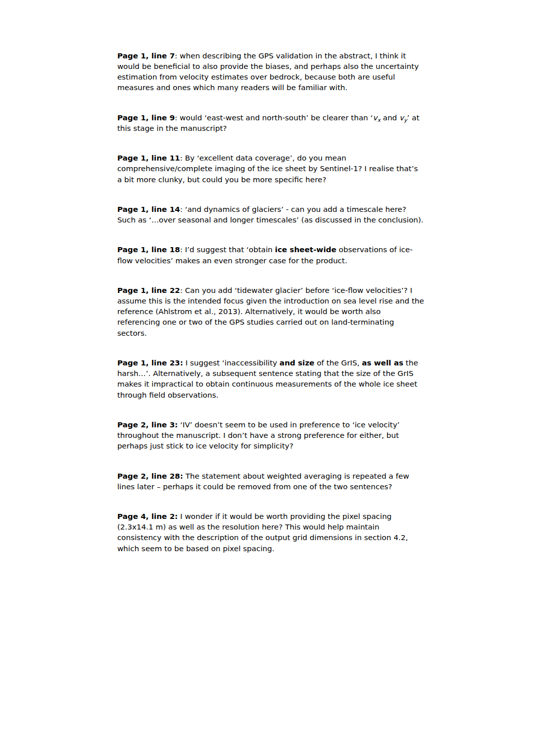Page 1, line 7: when describing the GPS validation in the abstract, I think it would be beneficial to also provide the biases, and perhaps also the uncertainty estimation from velocity estimates over bedrock, because both are useful measures and ones which many readers will be familiar with.
Page 1, line 9: would ‘east-west and north-south’ be clearer than ‘vx and vy’ at this stage in the manuscript?
Page 1, line 11: By ‘excellent data coverage’, do you mean comprehensive/complete imaging of the ice sheet by Sentinel-1? I realise that’s a bit more clunky, but could you be more specific here?
Page 1, line 14: ‘and dynamics of glaciers’ - can you add a timescale here? Such as ‘…over seasonal and longer timescales’ (as discussed in the conclusion).
Page 1, line 18: I’d suggest that ‘obtain ice sheet-wide observations of ice-flow velocities’ makes an even stronger case for the product.
Page 1, line 22: Can you add ‘tidewater glacier’ before ‘ice-flow velocities’? I assume this is the intended focus given the introduction on sea level rise and the reference (Ahlstrom et al., 2013). Alternatively, it would be worth also referencing one or two of the GPS studies carried out on land-terminating sectors.
Page 1, line 23: I suggest ‘inaccessibility and size of the GrIS, as well as the harsh…’. Alternatively, a subsequent sentence stating that the size of the GrIS makes it impractical to obtain continuous measurements of the whole ice sheet through field observations.
Page 2, line 3: ‘IV’ doesn’t seem to be used in preference to ‘ice velocity’ throughout the manuscript. I don’t have a strong preference for either, but perhaps just stick to ice velocity for simplicity?
Page 2, line 28: The statement about weighted averaging is repeated a few lines later – perhaps it could be removed from one of the two sentences?
Page 4, line 2: I wonder if it would be worth providing the pixel spacing (2.3x14.1 m) as well as the resolution here? This would help maintain consistency with the description of the output grid dimensions in section 4.2, which seem to be based on pixel spacing.